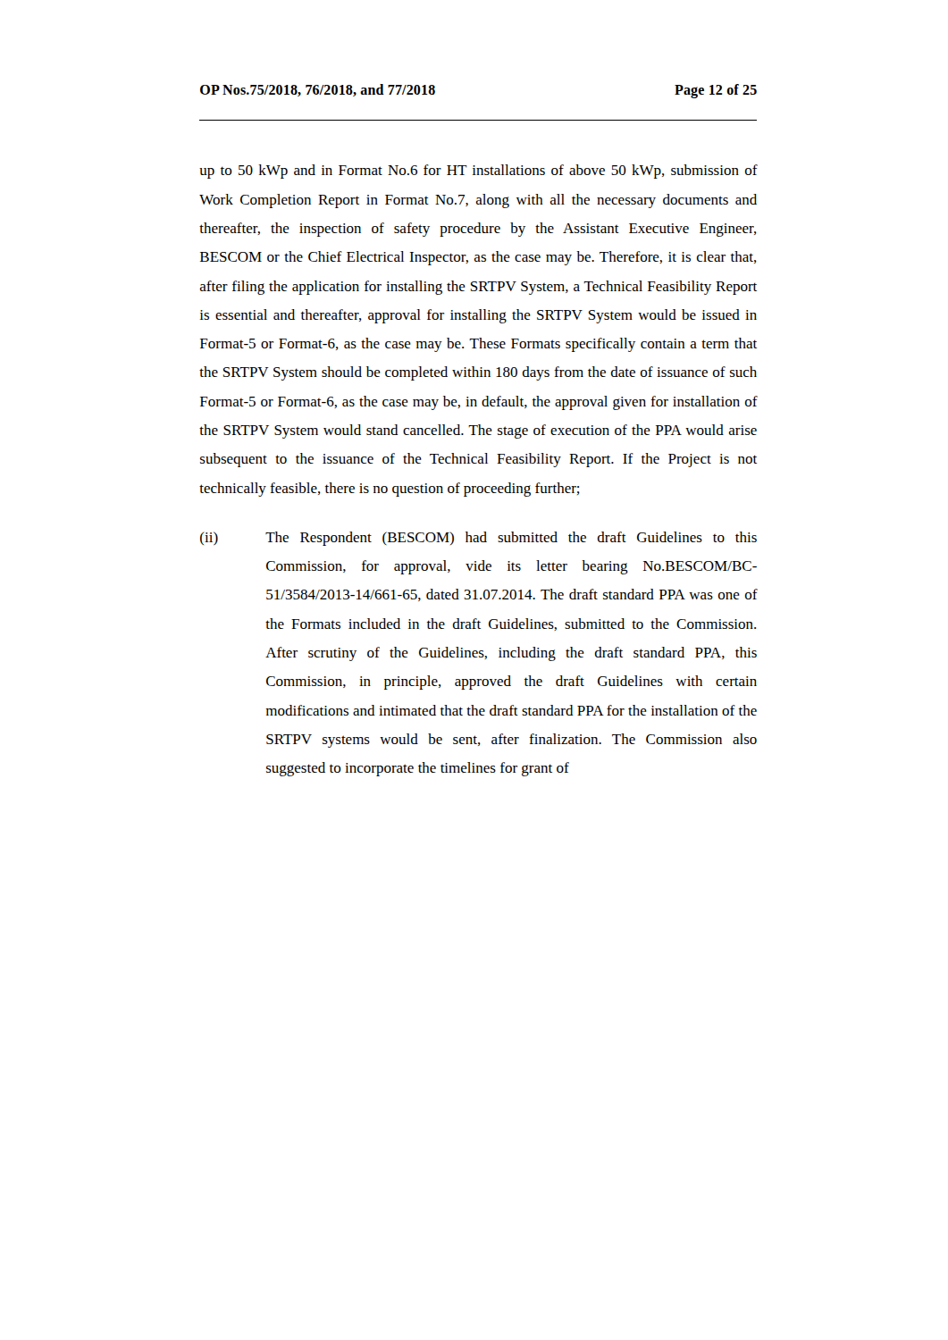OP Nos.75/2018, 76/2018, and 77/2018
Page 12 of 25
up to 50 kWp and in Format No.6 for HT installations of above 50 kWp, submission of Work Completion Report in Format No.7, along with all the necessary documents and thereafter, the inspection of safety procedure by the Assistant Executive Engineer, BESCOM or the Chief Electrical Inspector, as the case may be. Therefore, it is clear that, after filing the application for installing the SRTPV System, a Technical Feasibility Report is essential and thereafter, approval for installing the SRTPV System would be issued in Format-5 or Format-6, as the case may be. These Formats specifically contain a term that the SRTPV System should be completed within 180 days from the date of issuance of such Format-5 or Format-6, as the case may be, in default, the approval given for installation of the SRTPV System would stand cancelled. The stage of execution of the PPA would arise subsequent to the issuance of the Technical Feasibility Report. If the Project is not technically feasible, there is no question of proceeding further;
(ii)
The Respondent (BESCOM) had submitted the draft Guidelines to this Commission, for approval, vide its letter bearing No.BESCOM/BC-51/3584/2013-14/661-65, dated 31.07.2014. The draft standard PPA was one of the Formats included in the draft Guidelines, submitted to the Commission. After scrutiny of the Guidelines, including the draft standard PPA, this Commission, in principle, approved the draft Guidelines with certain modifications and intimated that the draft standard PPA for the installation of the SRTPV systems would be sent, after finalization. The Commission also suggested to incorporate the timelines for grant of